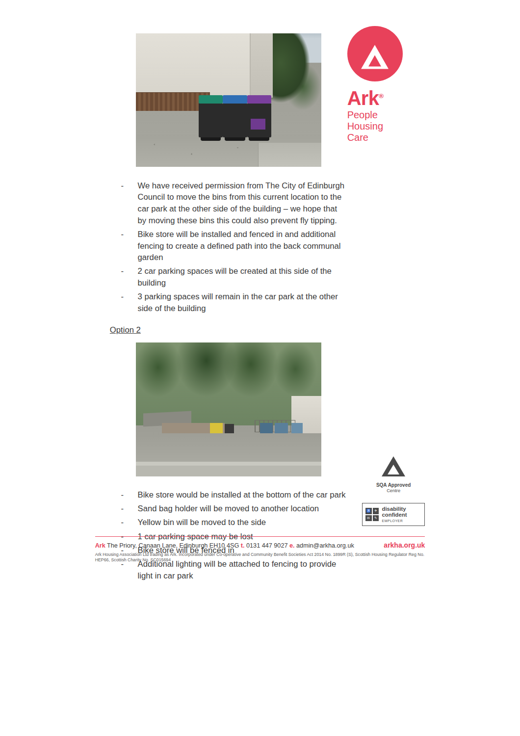Ark®
People
Housing
Care
We have received permission from The City of Edinburgh Council to move the bins from this current location to the car park at the other side of the building – we hope that by moving these bins this could also prevent fly tipping.
Bike store will be installed and fenced in and additional fencing to create a defined path into the back communal garden
2 car parking spaces will be created at this side of the building
3 parking spaces will remain in the car park at the other side of the building
Option 2
Bike store would be installed at the bottom of the car park
Sand bag holder will be moved to another location
Yellow bin will be moved to the side
1 car parking space may be lost
Bike store will be fenced in
Additional lighting will be attached to fencing to provide light in car park
SQA Approved
Centre
♿✈ ✉✎
disability
confident
EMPLOYER
Ark The Priory, Canaan Lane, Edinburgh EH10 4SG t. 0131 447 9027 e. admin@arkha.org.uk
arkha.org.uk
Ark Housing Association Ltd trading as Ark. Incorporated under Co-operative and Community Benefit Societies Act 2014 No. 1899R (S), Scottish Housing Regulator Reg No. HEP66, Scottish Charity No. SC015694